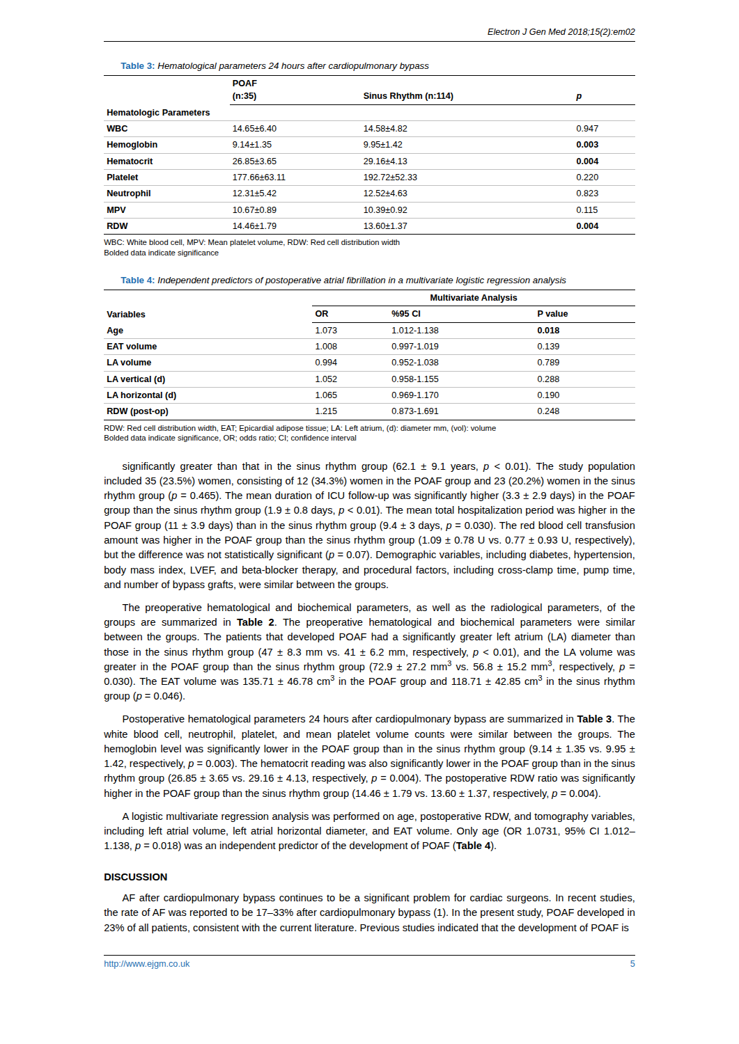Electron J Gen Med 2018;15(2):em02
Table 3: Hematological parameters 24 hours after cardiopulmonary bypass
| | POAF (n:35) | Sinus Rhythm (n:114) | p |
| --- | --- | --- | --- |
| Hematologic Parameters |
| WBC | 14.65±6.40 | 14.58±4.82 | 0.947 |
| Hemoglobin | 9.14±1.35 | 9.95±1.42 | 0.003 |
| Hematocrit | 26.85±3.65 | 29.16±4.13 | 0.004 |
| Platelet | 177.66±63.11 | 192.72±52.33 | 0.220 |
| Neutrophil | 12.31±5.42 | 12.52±4.63 | 0.823 |
| MPV | 10.67±0.89 | 10.39±0.92 | 0.115 |
| RDW | 14.46±1.79 | 13.60±1.37 | 0.004 |
WBC: White blood cell, MPV: Mean platelet volume, RDW: Red cell distribution width
Bolded data indicate significance
Table 4: Independent predictors of postoperative atrial fibrillation in a multivariate logistic regression analysis
| Variables | Multivariate Analysis |
| --- | --- |
| OR | %95 CI | P value |
| Age | 1.073 | 1.012-1.138 | 0.018 |
| EAT volume | 1.008 | 0.997-1.019 | 0.139 |
| LA volume | 0.994 | 0.952-1.038 | 0.789 |
| LA vertical (d) | 1.052 | 0.958-1.155 | 0.288 |
| LA horizontal (d) | 1.065 | 0.969-1.170 | 0.190 |
| RDW (post-op) | 1.215 | 0.873-1.691 | 0.248 |
RDW: Red cell distribution width, EAT; Epicardial adipose tissue; LA: Left atrium, (d): diameter mm, (vol): volume
Bolded data indicate significance, OR; odds ratio; CI; confidence interval
significantly greater than that in the sinus rhythm group (62.1 ± 9.1 years, p < 0.01). The study population included 35 (23.5%) women, consisting of 12 (34.3%) women in the POAF group and 23 (20.2%) women in the sinus rhythm group (p = 0.465). The mean duration of ICU follow-up was significantly higher (3.3 ± 2.9 days) in the POAF group than the sinus rhythm group (1.9 ± 0.8 days, p < 0.01). The mean total hospitalization period was higher in the POAF group (11 ± 3.9 days) than in the sinus rhythm group (9.4 ± 3 days, p = 0.030). The red blood cell transfusion amount was higher in the POAF group than the sinus rhythm group (1.09 ± 0.78 U vs. 0.77 ± 0.93 U, respectively), but the difference was not statistically significant (p = 0.07). Demographic variables, including diabetes, hypertension, body mass index, LVEF, and beta-blocker therapy, and procedural factors, including cross-clamp time, pump time, and number of bypass grafts, were similar between the groups.
The preoperative hematological and biochemical parameters, as well as the radiological parameters, of the groups are summarized in Table 2. The preoperative hematological and biochemical parameters were similar between the groups. The patients that developed POAF had a significantly greater left atrium (LA) diameter than those in the sinus rhythm group (47 ± 8.3 mm vs. 41 ± 6.2 mm, respectively, p < 0.01), and the LA volume was greater in the POAF group than the sinus rhythm group (72.9 ± 27.2 mm3 vs. 56.8 ± 15.2 mm3, respectively, p = 0.030). The EAT volume was 135.71 ± 46.78 cm3 in the POAF group and 118.71 ± 42.85 cm3 in the sinus rhythm group (p = 0.046).
Postoperative hematological parameters 24 hours after cardiopulmonary bypass are summarized in Table 3. The white blood cell, neutrophil, platelet, and mean platelet volume counts were similar between the groups. The hemoglobin level was significantly lower in the POAF group than in the sinus rhythm group (9.14 ± 1.35 vs. 9.95 ± 1.42, respectively, p = 0.003). The hematocrit reading was also significantly lower in the POAF group than in the sinus rhythm group (26.85 ± 3.65 vs. 29.16 ± 4.13, respectively, p = 0.004). The postoperative RDW ratio was significantly higher in the POAF group than the sinus rhythm group (14.46 ± 1.79 vs. 13.60 ± 1.37, respectively, p = 0.004).
A logistic multivariate regression analysis was performed on age, postoperative RDW, and tomography variables, including left atrial volume, left atrial horizontal diameter, and EAT volume. Only age (OR 1.0731, 95% CI 1.012–1.138, p = 0.018) was an independent predictor of the development of POAF (Table 4).
DISCUSSION
AF after cardiopulmonary bypass continues to be a significant problem for cardiac surgeons. In recent studies, the rate of AF was reported to be 17–33% after cardiopulmonary bypass (1). In the present study, POAF developed in 23% of all patients, consistent with the current literature. Previous studies indicated that the development of POAF is
http://www.ejgm.co.uk 5